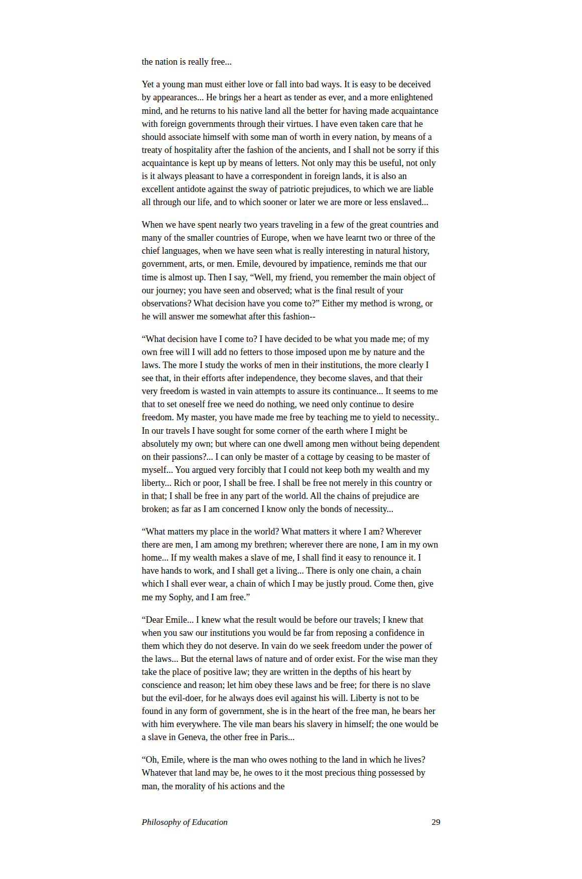the nation is really free...
Yet a young man must either love or fall into bad ways. It is easy to be deceived by appearances... He brings her a heart as tender as ever, and a more enlightened mind, and he returns to his native land all the better for having made acquaintance with foreign governments through their virtues. I have even taken care that he should associate himself with some man of worth in every nation, by means of a treaty of hospitality after the fashion of the ancients, and I shall not be sorry if this acquaintance is kept up by means of letters. Not only may this be useful, not only is it always pleasant to have a correspondent in foreign lands, it is also an excellent antidote against the sway of patriotic prejudices, to which we are liable all through our life, and to which sooner or later we are more or less enslaved...
When we have spent nearly two years traveling in a few of the great countries and many of the smaller countries of Europe, when we have learnt two or three of the chief languages, when we have seen what is really interesting in natural history, government, arts, or men. Emile, devoured by impatience, reminds me that our time is almost up. Then I say, “Well, my friend, you remember the main object of our journey; you have seen and observed; what is the final result of your observations? What decision have you come to?” Either my method is wrong, or he will answer me somewhat after this fashion--
“What decision have I come to? I have decided to be what you made me; of my own free will I will add no fetters to those imposed upon me by nature and the laws. The more I study the works of men in their institutions, the more clearly I see that, in their efforts after independence, they become slaves, and that their very freedom is wasted in vain attempts to assure its continuance... It seems to me that to set oneself free we need do nothing, we need only continue to desire freedom. My master, you have made me free by teaching me to yield to necessity.. In our travels I have sought for some corner of the earth where I might be absolutely my own; but where can one dwell among men without being dependent on their passions?... I can only be master of a cottage by ceasing to be master of myself... You argued very forcibly that I could not keep both my wealth and my liberty... Rich or poor, I shall be free. I shall be free not merely in this country or in that; I shall be free in any part of the world. All the chains of prejudice are broken; as far as I am concerned I know only the bonds of necessity...
“What matters my place in the world? What matters it where I am? Wherever there are men, I am among my brethren; wherever there are none, I am in my own home... If my wealth makes a slave of me, I shall find it easy to renounce it. I have hands to work, and I shall get a living... There is only one chain, a chain which I shall ever wear, a chain of which I may be justly proud. Come then, give me my Sophy, and I am free.”
“Dear Emile... I knew what the result would be before our travels; I knew that when you saw our institutions you would be far from reposing a confidence in them which they do not deserve. In vain do we seek freedom under the power of the laws... But the eternal laws of nature and of order exist. For the wise man they take the place of positive law; they are written in the depths of his heart by conscience and reason; let him obey these laws and be free; for there is no slave but the evil-doer, for he always does evil against his will. Liberty is not to be found in any form of government, she is in the heart of the free man, he bears her with him everywhere. The vile man bears his slavery in himself; the one would be a slave in Geneva, the other free in Paris...
“Oh, Emile, where is the man who owes nothing to the land in which he lives? Whatever that land may be, he owes to it the most precious thing possessed by man, the morality of his actions and the
Philosophy of Education 29